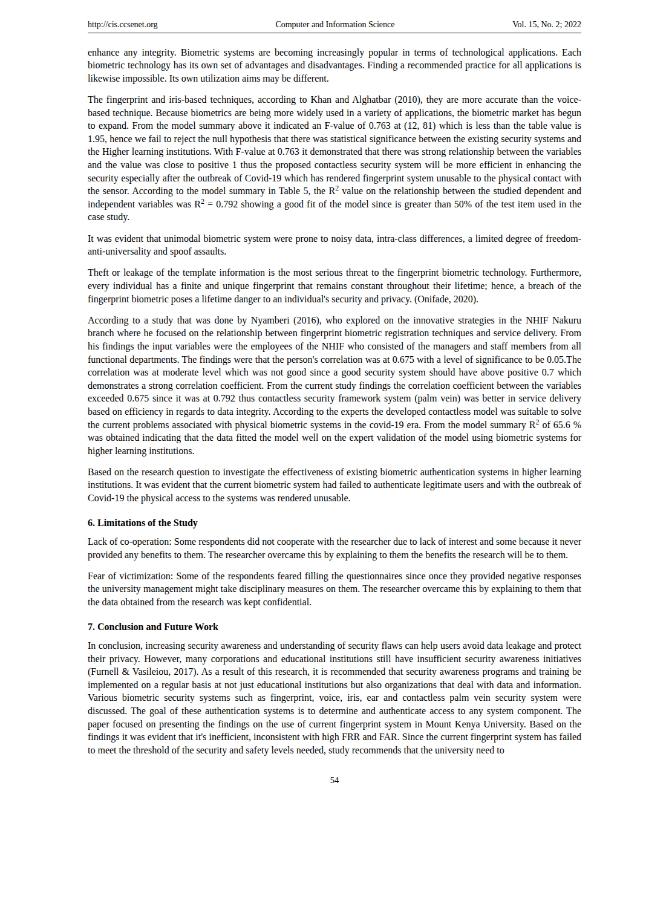http://cis.ccsenet.org
Computer and Information Science
Vol. 15, No. 2; 2022
enhance any integrity. Biometric systems are becoming increasingly popular in terms of technological applications. Each biometric technology has its own set of advantages and disadvantages. Finding a recommended practice for all applications is likewise impossible. Its own utilization aims may be different.
The fingerprint and iris-based techniques, according to Khan and Alghatbar (2010), they are more accurate than the voice-based technique. Because biometrics are being more widely used in a variety of applications, the biometric market has begun to expand. From the model summary above it indicated an F-value of 0.763 at (12, 81) which is less than the table value is 1.95, hence we fail to reject the null hypothesis that there was statistical significance between the existing security systems and the Higher learning institutions. With F-value at 0.763 it demonstrated that there was strong relationship between the variables and the value was close to positive 1 thus the proposed contactless security system will be more efficient in enhancing the security especially after the outbreak of Covid-19 which has rendered fingerprint system unusable to the physical contact with the sensor. According to the model summary in Table 5, the R2 value on the relationship between the studied dependent and independent variables was R2 = 0.792 showing a good fit of the model since is greater than 50% of the test item used in the case study.
It was evident that unimodal biometric system were prone to noisy data, intra-class differences, a limited degree of freedom-anti-universality and spoof assaults.
Theft or leakage of the template information is the most serious threat to the fingerprint biometric technology. Furthermore, every individual has a finite and unique fingerprint that remains constant throughout their lifetime; hence, a breach of the fingerprint biometric poses a lifetime danger to an individual's security and privacy. (Onifade, 2020).
According to a study that was done by Nyamberi (2016), who explored on the innovative strategies in the NHIF Nakuru branch where he focused on the relationship between fingerprint biometric registration techniques and service delivery. From his findings the input variables were the employees of the NHIF who consisted of the managers and staff members from all functional departments. The findings were that the person's correlation was at 0.675 with a level of significance to be 0.05.The correlation was at moderate level which was not good since a good security system should have above positive 0.7 which demonstrates a strong correlation coefficient. From the current study findings the correlation coefficient between the variables exceeded 0.675 since it was at 0.792 thus contactless security framework system (palm vein) was better in service delivery based on efficiency in regards to data integrity. According to the experts the developed contactless model was suitable to solve the current problems associated with physical biometric systems in the covid-19 era. From the model summary R2 of 65.6 % was obtained indicating that the data fitted the model well on the expert validation of the model using biometric systems for higher learning institutions.
Based on the research question to investigate the effectiveness of existing biometric authentication systems in higher learning institutions. It was evident that the current biometric system had failed to authenticate legitimate users and with the outbreak of Covid-19 the physical access to the systems was rendered unusable.
6. Limitations of the Study
Lack of co-operation: Some respondents did not cooperate with the researcher due to lack of interest and some because it never provided any benefits to them. The researcher overcame this by explaining to them the benefits the research will be to them.
Fear of victimization: Some of the respondents feared filling the questionnaires since once they provided negative responses the university management might take disciplinary measures on them. The researcher overcame this by explaining to them that the data obtained from the research was kept confidential.
7. Conclusion and Future Work
In conclusion, increasing security awareness and understanding of security flaws can help users avoid data leakage and protect their privacy. However, many corporations and educational institutions still have insufficient security awareness initiatives (Furnell & Vasileiou, 2017). As a result of this research, it is recommended that security awareness programs and training be implemented on a regular basis at not just educational institutions but also organizations that deal with data and information. Various biometric security systems such as fingerprint, voice, iris, ear and contactless palm vein security system were discussed. The goal of these authentication systems is to determine and authenticate access to any system component. The paper focused on presenting the findings on the use of current fingerprint system in Mount Kenya University. Based on the findings it was evident that it's inefficient, inconsistent with high FRR and FAR. Since the current fingerprint system has failed to meet the threshold of the security and safety levels needed, study recommends that the university need to
54